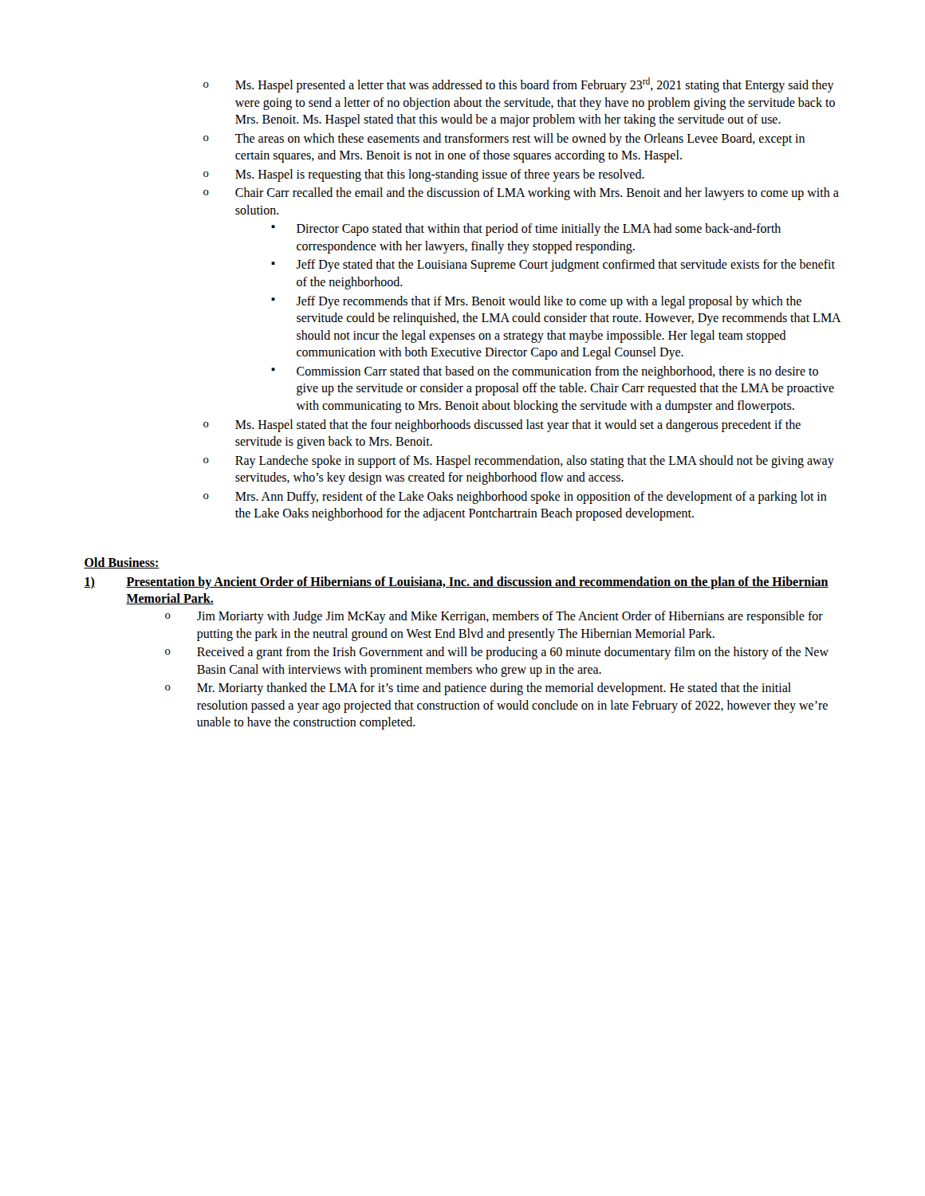Ms. Haspel presented a letter that was addressed to this board from February 23rd, 2021 stating that Entergy said they were going to send a letter of no objection about the servitude, that they have no problem giving the servitude back to Mrs. Benoit. Ms. Haspel stated that this would be a major problem with her taking the servitude out of use.
The areas on which these easements and transformers rest will be owned by the Orleans Levee Board, except in certain squares, and Mrs. Benoit is not in one of those squares according to Ms. Haspel.
Ms. Haspel is requesting that this long-standing issue of three years be resolved.
Chair Carr recalled the email and the discussion of LMA working with Mrs. Benoit and her lawyers to come up with a solution.
Director Capo stated that within that period of time initially the LMA had some back-and-forth correspondence with her lawyers, finally they stopped responding.
Jeff Dye stated that the Louisiana Supreme Court judgment confirmed that servitude exists for the benefit of the neighborhood.
Jeff Dye recommends that if Mrs. Benoit would like to come up with a legal proposal by which the servitude could be relinquished, the LMA could consider that route. However, Dye recommends that LMA should not incur the legal expenses on a strategy that maybe impossible. Her legal team stopped communication with both Executive Director Capo and Legal Counsel Dye.
Commission Carr stated that based on the communication from the neighborhood, there is no desire to give up the servitude or consider a proposal off the table. Chair Carr requested that the LMA be proactive with communicating to Mrs. Benoit about blocking the servitude with a dumpster and flowerpots.
Ms. Haspel stated that the four neighborhoods discussed last year that it would set a dangerous precedent if the servitude is given back to Mrs. Benoit.
Ray Landeche spoke in support of Ms. Haspel recommendation, also stating that the LMA should not be giving away servitudes, who’s key design was created for neighborhood flow and access.
Mrs. Ann Duffy, resident of the Lake Oaks neighborhood spoke in opposition of the development of a parking lot in the Lake Oaks neighborhood for the adjacent Pontchartrain Beach proposed development.
Old Business:
| 1) | Presentation by Ancient Order of Hibernians of Louisiana, Inc. and discussion and recommendation on the plan of the Hibernian Memorial Park. |
Jim Moriarty with Judge Jim McKay and Mike Kerrigan, members of The Ancient Order of Hibernians are responsible for putting the park in the neutral ground on West End Blvd and presently The Hibernian Memorial Park.
Received a grant from the Irish Government and will be producing a 60 minute documentary film on the history of the New Basin Canal with interviews with prominent members who grew up in the area.
Mr. Moriarty thanked the LMA for it’s time and patience during the memorial development. He stated that the initial resolution passed a year ago projected that construction of would conclude on in late February of 2022, however they we’re unable to have the construction completed.